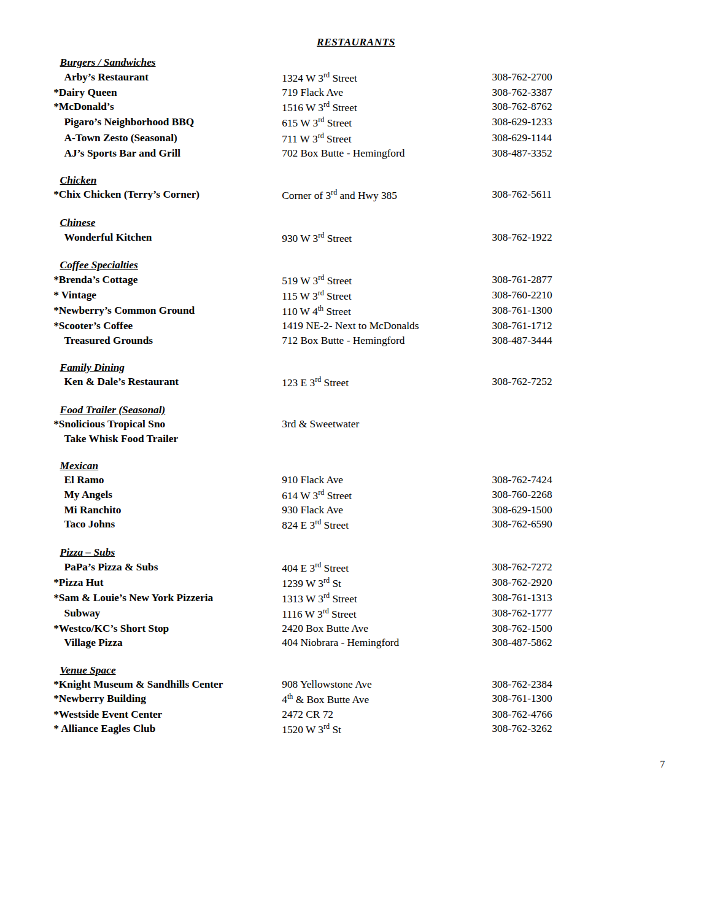RESTAURANTS
| Burgers / Sandwiches |
| Arby’s Restaurant | 1324 W 3 rd Street | 308-762-2700 |
| *Dairy Queen | 719 Flack Ave | 308-762-3387 |
| *McDonald’s | 1516 W 3 rd Street | 308-762-8762 |
| Pigaro’s Neighborhood BBQ | 615 W 3 rd Street | 308-629-1233 |
| A-Town Zesto (Seasonal) | 711 W 3 rd Street | 308-629-1144 |
| AJ’s Sports Bar and Grill | 702 Box Butte - Hemingford | 308-487-3352 |
| Chicken |
| *Chix Chicken (Terry’s Corner) | Corner of 3 rd and Hwy 385 | 308-762-5611 |
| Chinese |
| Wonderful Kitchen | 930 W 3 rd Street | 308-762-1922 |
| Coffee Specialties |
| *Brenda’s Cottage | 519 W 3 rd Street | 308-761-2877 |
| * Vintage | 115 W 3 rd Street | 308-760-2210 |
| *Newberry’s Common Ground | 110 W 4 th Street | 308-761-1300 |
| *Scooter’s Coffee | 1419 NE-2- Next to McDonalds | 308-761-1712 |
| Treasured Grounds | 712 Box Butte - Hemingford | 308-487-3444 |
| Family Dining |
| Ken & Dale’s Restaurant | 123 E 3 rd Street | 308-762-7252 |
| Food Trailer (Seasonal) |
| *Snolicious Tropical Sno | 3rd & Sweetwater | |
| Take Whisk Food Trailer | | |
| Mexican |
| El Ramo | 910 Flack Ave | 308-762-7424 |
| My Angels | 614 W 3 rd Street | 308-760-2268 |
| Mi Ranchito | 930 Flack Ave | 308-629-1500 |
| Taco Johns | 824 E 3 rd Street | 308-762-6590 |
| Pizza – Subs |
| PaPa’s Pizza & Subs | 404 E 3 rd Street | 308-762-7272 |
| *Pizza Hut | 1239 W 3 rd St | 308-762-2920 |
| *Sam & Louie’s New York Pizzeria | 1313 W 3 rd Street | 308-761-1313 |
| Subway | 1116 W 3 rd Street | 308-762-1777 |
| *Westco/KC’s Short Stop | 2420 Box Butte Ave | 308-762-1500 |
| Village Pizza | 404 Niobrara - Hemingford | 308-487-5862 |
| Venue Space |
| *Knight Museum & Sandhills Center | 908 Yellowstone Ave | 308-762-2384 |
| *Newberry Building | 4 th & Box Butte Ave | 308-761-1300 |
| *Westside Event Center | 2472 CR 72 | 308-762-4766 |
| * Alliance Eagles Club | 1520 W 3 rd St | 308-762-3262 |
7